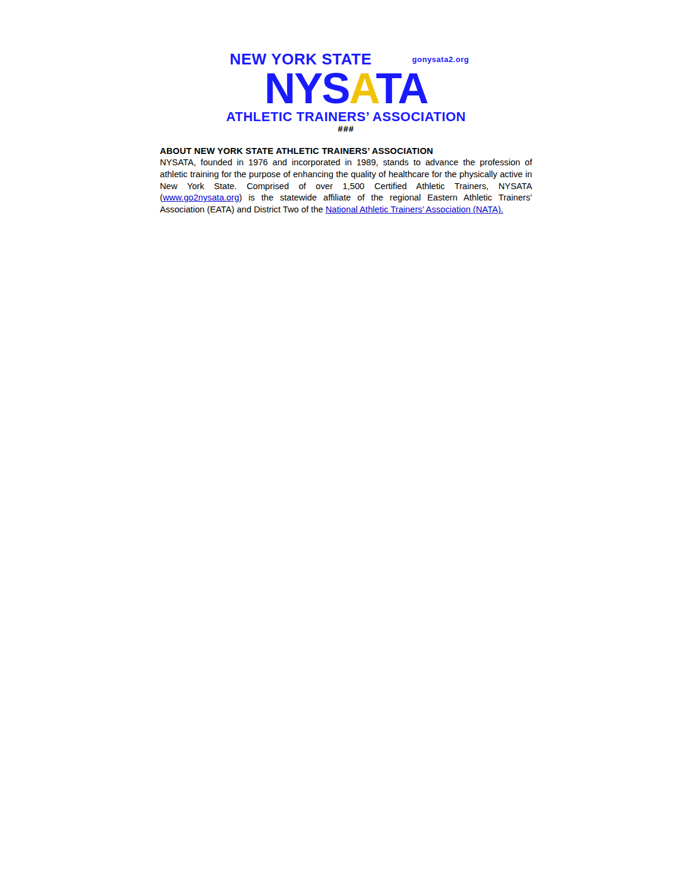NEW YORK STATE gonysata2.org
NYSATA
ATHLETIC TRAINERS’ ASSOCIATION
###
ABOUT NEW YORK STATE ATHLETIC TRAINERS’ ASSOCIATION
NYSATA, founded in 1976 and incorporated in 1989, stands to advance the profession of athletic training for the purpose of enhancing the quality of healthcare for the physically active in New York State. Comprised of over 1,500 Certified Athletic Trainers, NYSATA (www.go2nysata.org) is the statewide affiliate of the regional Eastern Athletic Trainers’ Association (EATA) and District Two of the National Athletic Trainers’ Association (NATA).